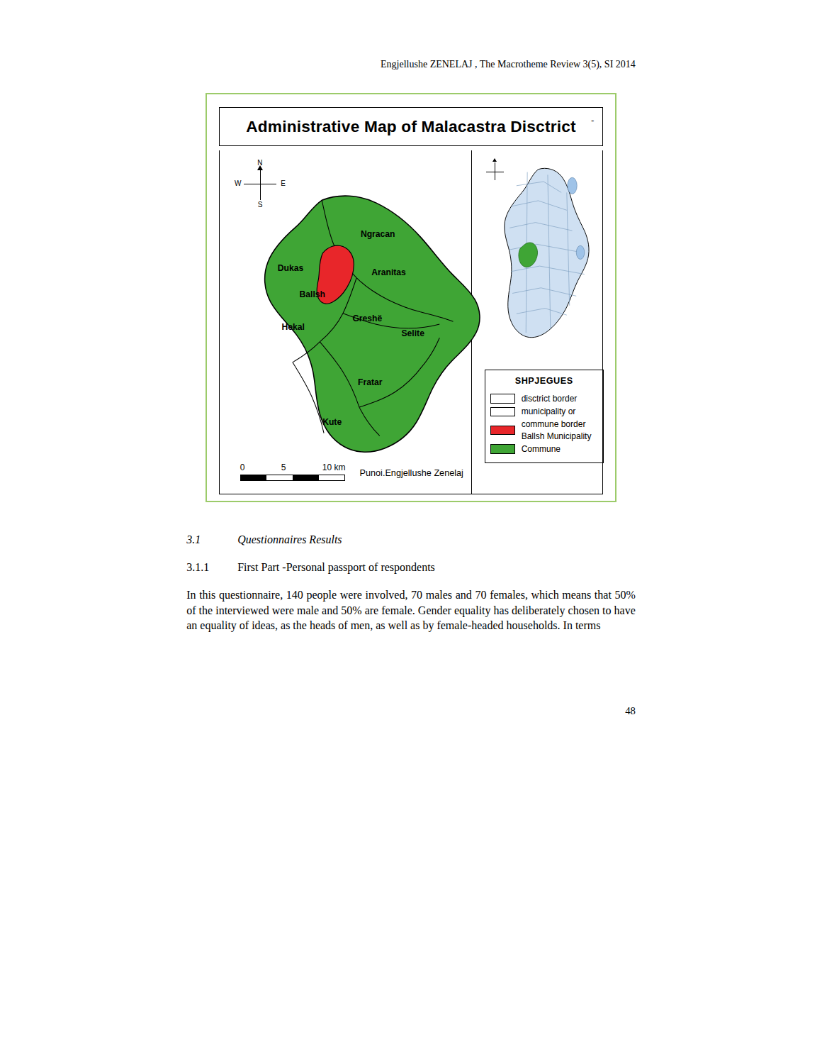Engjellushe ZENELAJ , The Macrotheme Review 3(5), SI 2014
Administrative Map of Malacastra Disctrict-
N S W E
Ngracan Dukas Aranitas Ballsh Greshë Hekal Selite Fratar Kute
0510 km
Punoi.Engjellushe Zenelaj
SHPJEGUES
| | disctrict border |
| | municipality or |
| | commune border Ballsh Municipality |
| | Commune |
3.1 Questionnaires Results
3.1.1 First Part -Personal passport of respondents
In this questionnaire, 140 people were involved, 70 males and 70 females, which means that 50% of the interviewed were male and 50% are female. Gender equality has deliberately chosen to have an equality of ideas, as the heads of men, as well as by female-headed households. In terms
48